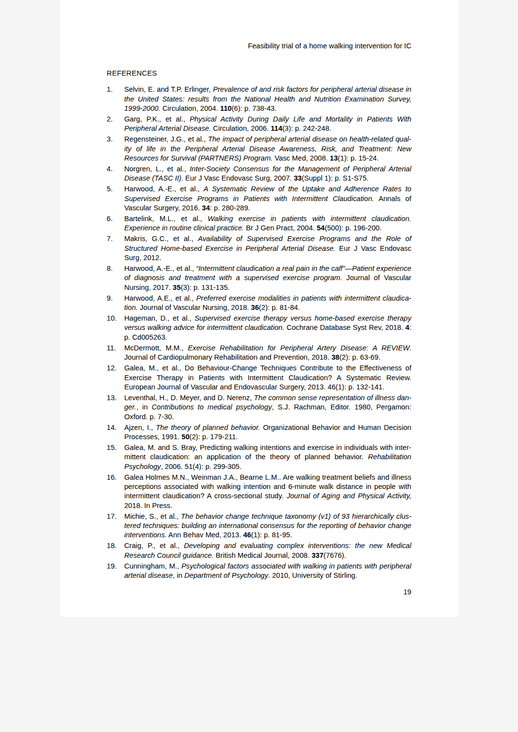Feasibility trial of a home walking intervention for IC
References
1. Selvin, E. and T.P. Erlinger, Prevalence of and risk factors for peripheral arterial disease in the United States: results from the National Health and Nutrition Examination Survey, 1999-2000. Circulation, 2004. 110(6): p. 738-43.
2. Garg, P.K., et al., Physical Activity During Daily Life and Mortality in Patients With Peripheral Arterial Disease. Circulation, 2006. 114(3): p. 242-248.
3. Regensteiner, J.G., et al., The impact of peripheral arterial disease on health-related quality of life in the Peripheral Arterial Disease Awareness, Risk, and Treatment: New Resources for Survival (PARTNERS) Program. Vasc Med, 2008. 13(1): p. 15-24.
4. Norgren, L., et al., Inter-Society Consensus for the Management of Peripheral Arterial Disease (TASC II). Eur J Vasc Endovasc Surg, 2007. 33(Suppl 1): p. S1-S75.
5. Harwood, A.-E., et al., A Systematic Review of the Uptake and Adherence Rates to Supervised Exercise Programs in Patients with Intermittent Claudication. Annals of Vascular Surgery, 2016. 34: p. 280-289.
6. Bartelink, M.L., et al., Walking exercise in patients with intermittent claudication. Experience in routine clinical practice. Br J Gen Pract, 2004. 54(500): p. 196-200.
7. Makris, G.C., et al., Availability of Supervised Exercise Programs and the Role of Structured Home-based Exercise in Peripheral Arterial Disease. Eur J Vasc Endovasc Surg, 2012.
8. Harwood, A.-E., et al., “Intermittent claudication a real pain in the calf”—Patient experience of diagnosis and treatment with a supervised exercise program. Journal of Vascular Nursing, 2017. 35(3): p. 131-135.
9. Harwood, A.E., et al., Preferred exercise modalities in patients with intermittent claudication. Journal of Vascular Nursing, 2018. 36(2): p. 81-84.
10. Hageman, D., et al., Supervised exercise therapy versus home-based exercise therapy versus walking advice for intermittent claudication. Cochrane Database Syst Rev, 2018. 4: p. Cd005263.
11. McDermott, M.M., Exercise Rehabilitation for Peripheral Artery Disease: A REVIEW. Journal of Cardiopulmonary Rehabilitation and Prevention, 2018. 38(2): p. 63-69.
12. Galea, M., et al., Do Behaviour-Change Techniques Contribute to the Effectiveness of Exercise Therapy in Patients with Intermittent Claudication? A Systematic Review. European Journal of Vascular and Endovascular Surgery, 2013. 46(1): p. 132-141.
13. Leventhal, H., D. Meyer, and D. Nerenz, The common sense representation of illness danger., in Contributions to medical psychology, S.J. Rachman, Editor. 1980, Pergamon: Oxford. p. 7-30.
14. Ajzen, I., The theory of planned behavior. Organizational Behavior and Human Decision Processes, 1991. 50(2): p. 179-211.
15. Galea, M. and S. Bray, Predicting walking intentions and exercise in individuals with intermittent claudication: an application of the theory of planned behavior. Rehabilitation Psychology, 2006. 51(4): p. 299-305.
16. Galea Holmes M.N., Weinman J.A., Bearne L.M.. Are walking treatment beliefs and illness perceptions associated with walking intention and 6-minute walk distance in people with intermittent claudication? A cross-sectional study. Journal of Aging and Physical Activity, 2018. In Press.
17. Michie, S., et al., The behavior change technique taxonomy (v1) of 93 hierarchically clustered techniques: building an international consensus for the reporting of behavior change interventions. Ann Behav Med, 2013. 46(1): p. 81-95.
18. Craig, P., et al., Developing and evaluating complex interventions: the new Medical Research Council guidance. British Medical Journal, 2008. 337(7676).
19. Cunningham, M., Psychological factors associated with walking in patients with peripheral arterial disease, in Department of Psychology. 2010, University of Stirling.
19